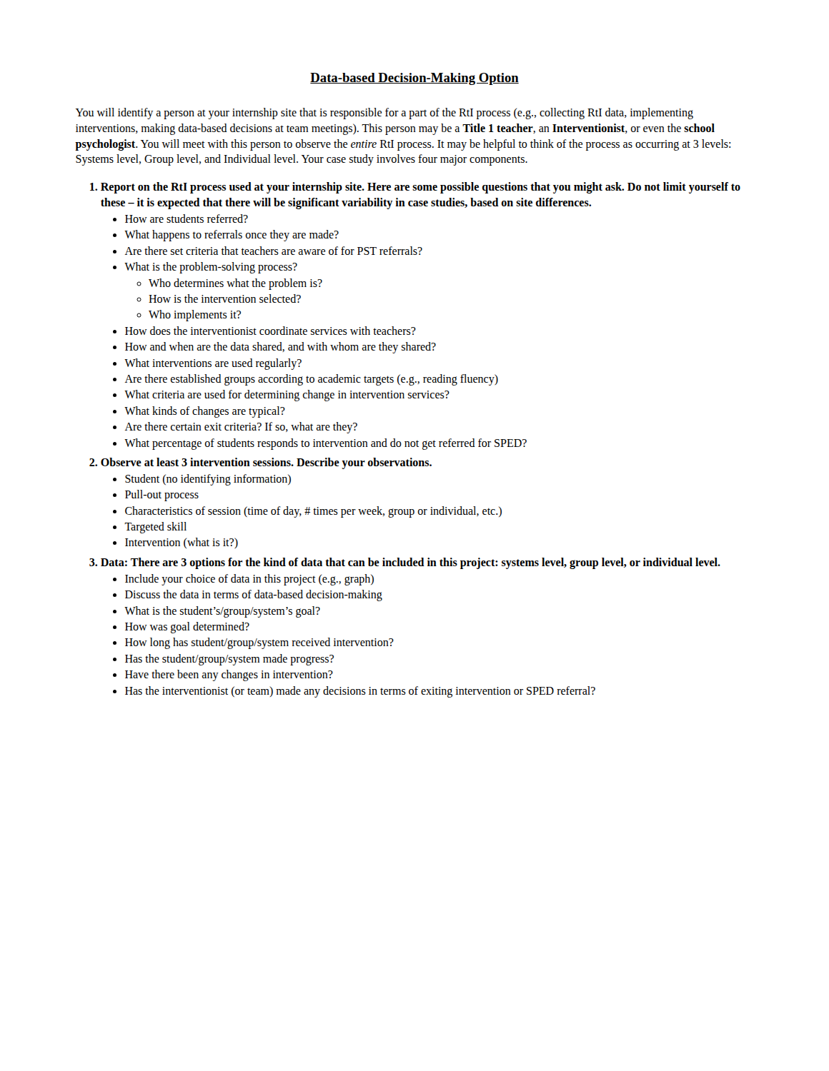Data-based Decision-Making Option
You will identify a person at your internship site that is responsible for a part of the RtI process (e.g., collecting RtI data, implementing interventions, making data-based decisions at team meetings). This person may be a Title 1 teacher, an Interventionist, or even the school psychologist. You will meet with this person to observe the entire RtI process. It may be helpful to think of the process as occurring at 3 levels: Systems level, Group level, and Individual level. Your case study involves four major components.
Report on the RtI process used at your internship site. Here are some possible questions that you might ask. Do not limit yourself to these – it is expected that there will be significant variability in case studies, based on site differences.
How are students referred?
What happens to referrals once they are made?
Are there set criteria that teachers are aware of for PST referrals?
What is the problem-solving process?
Who determines what the problem is?
How is the intervention selected?
Who implements it?
How does the interventionist coordinate services with teachers?
How and when are the data shared, and with whom are they shared?
What interventions are used regularly?
Are there established groups according to academic targets (e.g., reading fluency)
What criteria are used for determining change in intervention services?
What kinds of changes are typical?
Are there certain exit criteria? If so, what are they?
What percentage of students responds to intervention and do not get referred for SPED?
Observe at least 3 intervention sessions. Describe your observations.
Student (no identifying information)
Pull-out process
Characteristics of session (time of day, # times per week, group or individual, etc.)
Targeted skill
Intervention (what is it?)
Data: There are 3 options for the kind of data that can be included in this project: systems level, group level, or individual level.
Include your choice of data in this project (e.g., graph)
Discuss the data in terms of data-based decision-making
What is the student’s/group/system’s goal?
How was goal determined?
How long has student/group/system received intervention?
Has the student/group/system made progress?
Have there been any changes in intervention?
Has the interventionist (or team) made any decisions in terms of exiting intervention or SPED referral?